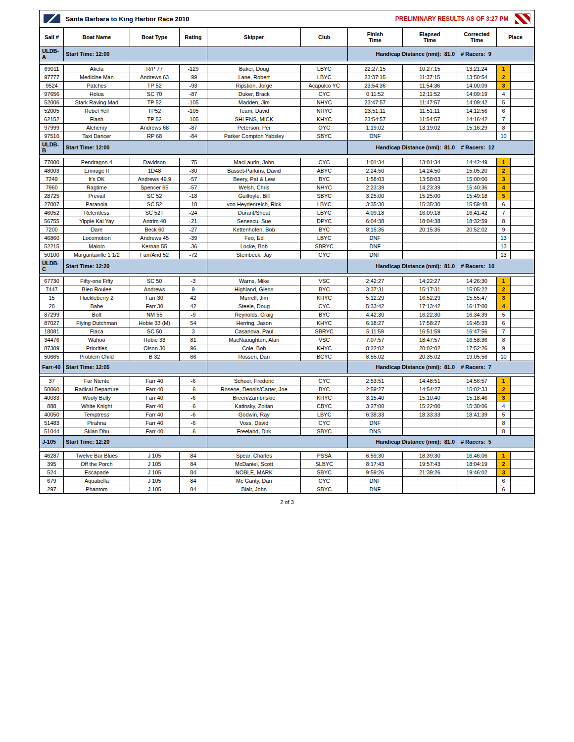| | Santa Barbara to King Harbor Race 2010 | PRELIMINARY RESULTS AS OF 3:27 PM | |
| Sail # | Boat Name | Boat Type | Rating | Skipper | Club | Finish Time | Elapsed Time | Corrected Time | Place |
| ULDB-A | Start Time: 12:00 | | Handicap Distance (nmi): 81.0 | # Racers: 9 |
| 69011 | Akela | R/P 77 | -129 | Baker, Doug | LBYC | 22:27:15 | 10:27:15 | 13:21:24 | 1 | |
| 97777 | Medicine Man | Andrews 63 | -99 | Lane, Robert | LBYC | 23:37:15 | 11:37:15 | 13:50:54 | 2 | |
| 9524 | Patches | TP 52 | -93 | Ripstion, Jorge | Acapulco YC | 23:54:36 | 11:54:36 | 14:00:09 | 3 | |
| 97656 | Holua | SC 70 | -87 | Duker, Brack | CYC | 0:11:52 | 12:11:52 | 14:09:19 | 4 | |
| 52006 | Stark Raving Mad | TP 52 | -105 | Madden, Jim | NHYC | 23:47:57 | 11:47:57 | 14:09:42 | 5 | |
| 52005 | Rebel Yell | TP52 | -105 | Team, David | NHYC | 23:51:11 | 11:51:11 | 14:12:56 | 6 | |
| 62152 | Flash | TP 52 | -105 | SHLENS, MICK | KHYC | 23:54:57 | 11:54:57 | 14:16:42 | 7 | |
| 97999 | Alchemy | Andrews 68 | -87 | Peterson, Per | OYC | 1:19:02 | 13:19:02 | 15:16:29 | 8 | |
| 97510 | Taxi Dancer | RP 68 | -84 | Parker Compton Yabsley | SBYC | DNF | | | 10 | |
| ULDB-B | Start Time: 12:00 | | Handicap Distance (nmi): 81.0 | # Racers: 12 |
| 77000 | Pendragon 4 | Davidson | -75 | MacLaurin, John | CYC | 1:01:34 | 13:01:34 | 14:42:49 | 1 | |
| 48003 | Emirage II | 1D48 | -30 | Basset-Parkins, David | ABYC | 2:24:50 | 14:24:50 | 15:05:20 | 2 | |
| 7249 | It's OK | Andrews 49.9 | -57 | Beery, Pat & Lew | BYC | 1:58:03 | 13:58:03 | 15:00:00 | 3 | |
| 7960 | Ragtime | Spencer 65 | -57 | Welsh, Chris | NHYC | 2:23:39 | 14:23:39 | 15:40:36 | 4 | |
| 28725 | Prevail | SC 52 | -18 | Guilfoyle, Bill | SBYC | 3:25:00 | 15:25:00 | 15:49:18 | 5 | |
| 27007 | Paranoia | SC 52 | -18 | von Heydenreich, Rick | LBYC | 3:35:30 | 15:35:30 | 15:59:48 | 6 | |
| 46052 | Relentless | SC 52T | -24 | Durant/Sheat | LBYC | 4:09:18 | 16:09:18 | 16:41:42 | 7 | |
| 56755 | Yippie Kai Yay | Antrim 40 | -21 | Senescu, Sue | DPYC | 6:04:38 | 18:04:38 | 18:32:59 | 8 | |
| 7200 | Dare | Beck 60 | -27 | Kettenhofen, Bob | BYC | 8:15:35 | 20:15:35 | 20:52:02 | 9 | |
| 46860 | Locomotion | Andrews 45 | -39 | Feo, Ed | LBYC | DNF | | | 13 | |
| 52215 | Malolo | Kernan 55 | -36 | Locke, Bob | SBRYC | DNF | | | 13 | |
| 50100 | Margaritaville 1 1/2 | Farr/And 52 | -72 | Steinbeck, Jay | CYC | DNF | | | 13 | |
| ULDB-C | Start Time: 12:20 | | Handicap Distance (nmi): 81.0 | # Racers: 10 |
| 67730 | Fifty-one Fifty | SC 50 | -3 | Warns, Mike | VSC | 2:42:27 | 14:22:27 | 14:26:30 | 1 | |
| 7447 | Bien Roulee | Andrews | 9 | Highland, Glenn | BYC | 3:37:31 | 15:17:31 | 15:05:22 | 2 | |
| 15 | Huckleberry 2 | Farr 30 | 42 | Murrell, Jim | KHYC | 5:12:29 | 16:52:29 | 15:55:47 | 3 | |
| 20 | Babe | Farr 30 | 42 | Steele, Doug | CYC | 5:33:42 | 17:13:42 | 16:17:00 | 4 | |
| 87299 | Bolt | NM 55 | -9 | Reynolds, Craig | BYC | 4:42:30 | 16:22:30 | 16:34:39 | 5 | |
| 87027 | Flying Dutchman | Hobie 33 (M) | 54 | Herring, Jason | KHYC | 6:18:27 | 17:58:27 | 16:45:33 | 6 | |
| 18081 | Flaca | SC 50 | 3 | Casanova, Paul | SBRYC | 5:11:59 | 16:51:59 | 16:47:56 | 7 | |
| 34476 | Wahoo | Hobie 33 | 81 | MacNauughton, Alan | VSC | 7:07:57 | 18:47:57 | 16:58:36 | 8 | |
| 87309 | Priorities | Olson 30 | 96 | Cole, Bob | KHYC | 8:22:02 | 20:02:02 | 17:52:26 | 9 | |
| 50665 | Problem Child | B 32 | 66 | Rossen, Dan | BCYC | 8:55:02 | 20:35:02 | 19:05:56 | 10 | |
| Farr-40 | Start Time: 12:05 | | Handicap Distance (nmi): 81.0 | # Racers: 7 |
| 37 | Far Niente | Farr 40 | -6 | Scheer, Frederic | CYC | 2:53:51 | 14:48:51 | 14:56:57 | 1 | |
| 50060 | Radical Departure | Farr 40 | -6 | Rosene, Dennis/Carter, Joe | BYC | 2:59:27 | 14:54:27 | 15:02:33 | 2 | |
| 40033 | Wooly Bully | Farr 40 | -6 | Breen/Zambriskie | KHYC | 3:15:40 | 15:10:40 | 15:18:46 | 3 | |
| 888 | White Knight | Farr 40 | -6 | Katinsky, Zoltan | CBYC | 3:27:00 | 15:22:00 | 15:30:06 | 4 | |
| 40050 | Temptress | Farr 40 | -6 | Godwin, Ray | LBYC | 6:38:33 | 18:33:33 | 18:41:39 | 5 | |
| 51483 | Pirahna | Farr 40 | -6 | Voss, David | CYC | DNF | | | 8 | |
| 51044 | Skian Dhu | Farr 40 | -6 | Freeland, Dirk | SBYC | DNS | | | 8 | |
| J-105 | Start Time: 12:20 | | Handicap Distance (nmi): 81.0 | # Racers: 5 |
| 46287 | Twelve Bar Blues | J 105 | 84 | Spear, Charles | PSSA | 6:59:30 | 18:39:30 | 16:46:06 | 1 | |
| 395 | Off the Porch | J 105 | 84 | McDaniel, Scott | SLBYC | 8:17:43 | 19:57:43 | 18:04:19 | 2 | |
| 524 | Escapade | J 105 | 84 | NOBLE, MARK | SBYC | 9:59:26 | 21:39:26 | 19:46:02 | 3 | |
| 679 | Aquabella | J 105 | 84 | Mc Ganty, Dan | CYC | DNF | | | 6 | |
| 297 | Phantom | J 105 | 84 | Blair, John | SBYC | DNF | | | 6 | |
2 of 3